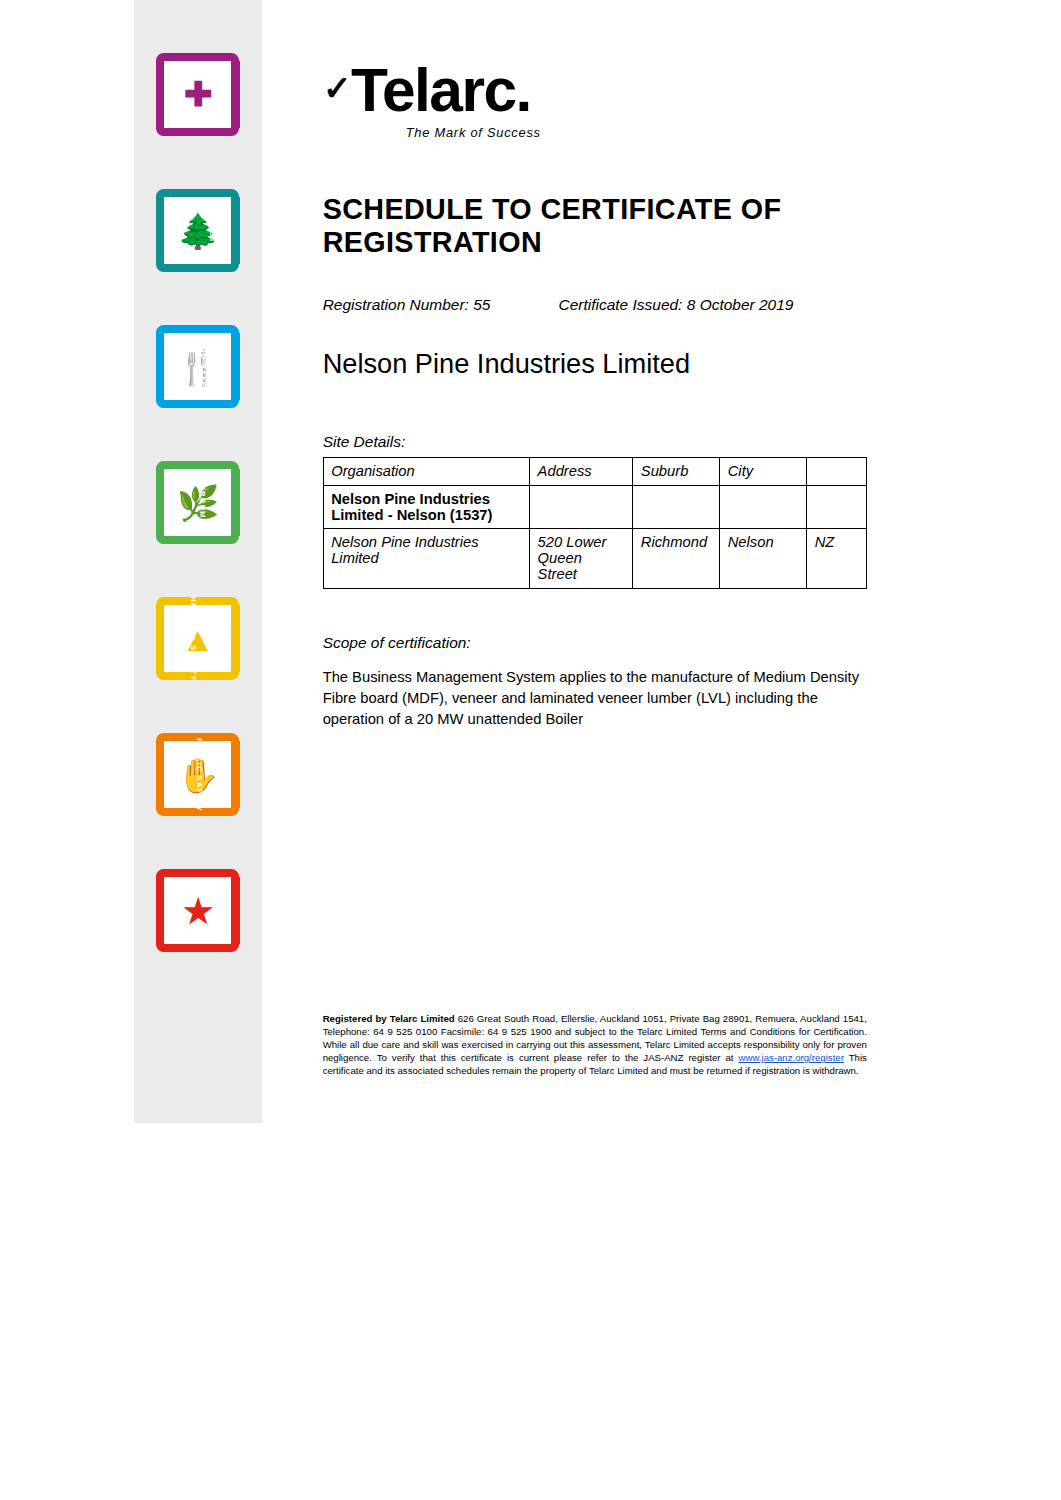✚ MEDICAL
🌲 FORESTRY
🍴 FOOD SAFETY
🌿 ENVIRONMENT
▲ HEALTH + SAFETY
✋ PUBLIC SAFETY
★ QUALITY
✓Telarc.
The Mark of Success
SCHEDULE TO CERTIFICATE OF REGISTRATION
Registration Number: 55 Certificate Issued: 8 October 2019
Nelson Pine Industries Limited
Site Details:
| Organisation | Address | Suburb | City | |
| Nelson Pine Industries Limited - Nelson (1537) | | | | |
| Nelson Pine Industries Limited | 520 Lower Queen Street | Richmond | Nelson | NZ |
Scope of certification:
The Business Management System applies to the manufacture of Medium Density Fibre board (MDF), veneer and laminated veneer lumber (LVL) including the operation of a 20 MW unattended Boiler
Registered by Telarc Limited 626 Great South Road, Ellerslie, Auckland 1051, Private Bag 28901, Remuera, Auckland 1541, Telephone: 64 9 525 0100 Facsimile: 64 9 525 1900 and subject to the Telarc Limited Terms and Conditions for Certification. While all due care and skill was exercised in carrying out this assessment, Telarc Limited accepts responsibility only for proven negligence. To verify that this certificate is current please refer to the JAS-ANZ register at www.jas-anz.org/register This certificate and its associated schedules remain the property of Telarc Limited and must be returned if registration is withdrawn.